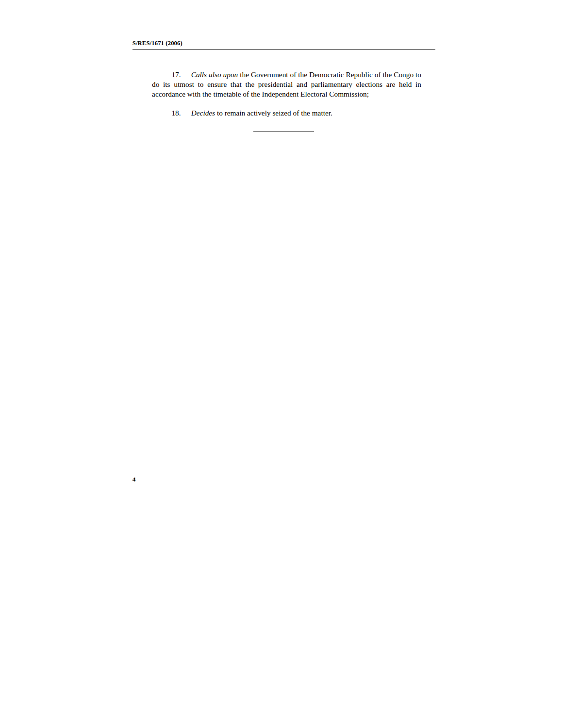S/RES/1671 (2006)
17. Calls also upon the Government of the Democratic Republic of the Congo to do its utmost to ensure that the presidential and parliamentary elections are held in accordance with the timetable of the Independent Electoral Commission;
18. Decides to remain actively seized of the matter.
4